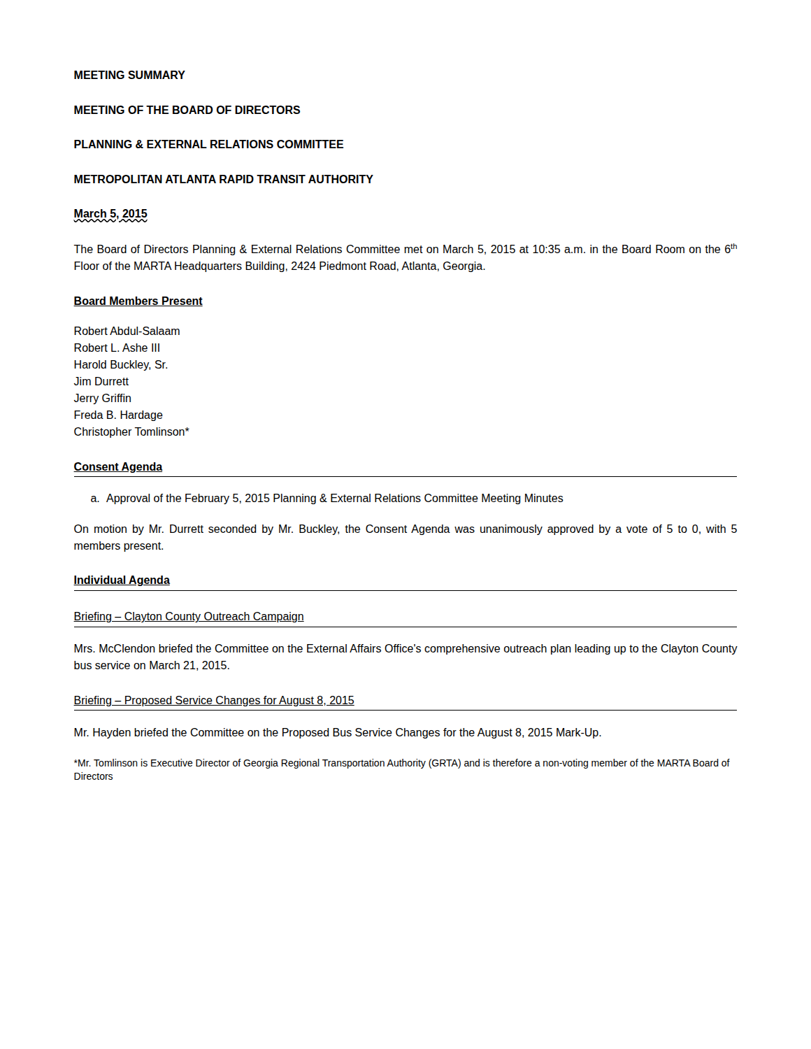MEETING SUMMARY
MEETING OF THE BOARD OF DIRECTORS
PLANNING & EXTERNAL RELATIONS COMMITTEE
METROPOLITAN ATLANTA RAPID TRANSIT AUTHORITY
March 5, 2015
The Board of Directors Planning & External Relations Committee met on March 5, 2015 at 10:35 a.m. in the Board Room on the 6th Floor of the MARTA Headquarters Building, 2424 Piedmont Road, Atlanta, Georgia.
Board Members Present
Robert Abdul-Salaam
Robert L. Ashe III
Harold Buckley, Sr.
Jim Durrett
Jerry Griffin
Freda B. Hardage
Christopher Tomlinson*
Consent Agenda
Approval of the February 5, 2015 Planning & External Relations Committee Meeting Minutes
On motion by Mr. Durrett seconded by Mr. Buckley, the Consent Agenda was unanimously approved by a vote of 5 to 0, with 5 members present.
Individual Agenda
Briefing – Clayton County Outreach Campaign
Mrs. McClendon briefed the Committee on the External Affairs Office's comprehensive outreach plan leading up to the Clayton County bus service on March 21, 2015.
Briefing – Proposed Service Changes for August 8, 2015
Mr. Hayden briefed the Committee on the Proposed Bus Service Changes for the August 8, 2015 Mark-Up.
*Mr. Tomlinson is Executive Director of Georgia Regional Transportation Authority (GRTA) and is therefore a non-voting member of the MARTA Board of Directors